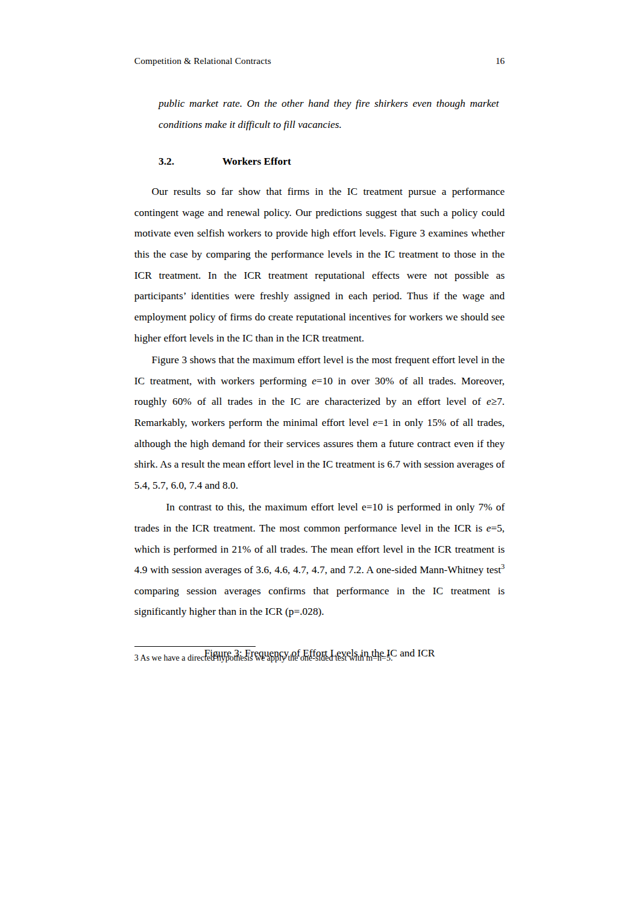Competition & Relational Contracts
16
public market rate. On the other hand they fire shirkers even though market conditions make it difficult to fill vacancies.
3.2. Workers Effort
Our results so far show that firms in the IC treatment pursue a performance contingent wage and renewal policy. Our predictions suggest that such a policy could motivate even selfish workers to provide high effort levels. Figure 3 examines whether this the case by comparing the performance levels in the IC treatment to those in the ICR treatment. In the ICR treatment reputational effects were not possible as participants’ identities were freshly assigned in each period. Thus if the wage and employment policy of firms do create reputational incentives for workers we should see higher effort levels in the IC than in the ICR treatment.
Figure 3 shows that the maximum effort level is the most frequent effort level in the IC treatment, with workers performing e=10 in over 30% of all trades. Moreover, roughly 60% of all trades in the IC are characterized by an effort level of e≥7. Remarkably, workers perform the minimal effort level e=1 in only 15% of all trades, although the high demand for their services assures them a future contract even if they shirk. As a result the mean effort level in the IC treatment is 6.7 with session averages of 5.4, 5.7, 6.0, 7.4 and 8.0.
In contrast to this, the maximum effort level e=10 is performed in only 7% of trades in the ICR treatment. The most common performance level in the ICR is e=5, which is performed in 21% of all trades. The mean effort level in the ICR treatment is 4.9 with session averages of 3.6, 4.6, 4.7, 4.7, and 7.2. A one-sided Mann-Whitney test3 comparing session averages confirms that performance in the IC treatment is significantly higher than in the ICR (p=.028).
Figure 3: Frequency of Effort Levels in the IC and ICR
3 As we have a directed hypothesis we apply the one-sided test with m=n=5.